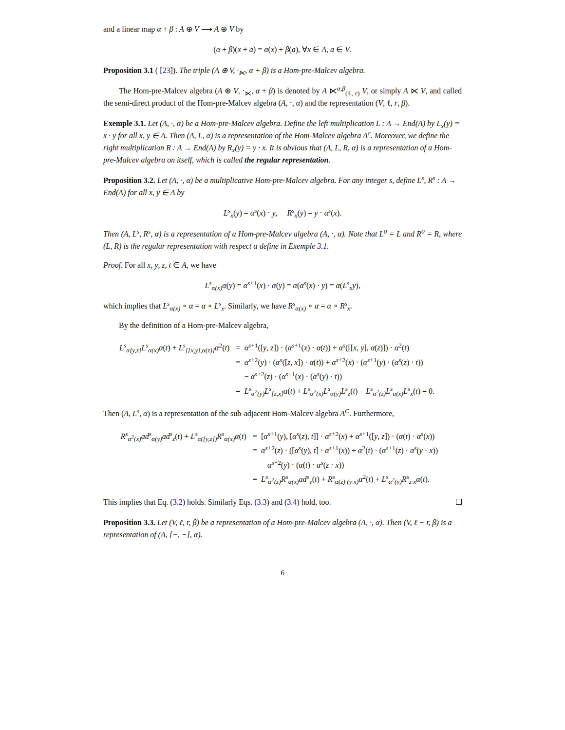and a linear map α + β : A ⊕ V ⟶ A ⊕ V by
(α + β)(x + a) = α(x) + β(a), ∀x ∈ A, a ∈ V.
Proposition 3.1 ( [23]). The triple (A ⊕ V, ·⋉, α + β) is a Hom-pre-Malcev algebra.
The Hom-pre-Malcev algebra (A ⊕ V, ·⋉, α + β) is denoted by A ⋉α,β(ℓ, r) V, or simply A ⋉ V, and called the semi-direct product of the Hom-pre-Malcev algebra (A, ·, α) and the representation (V, ℓ, r, β).
Exemple 3.1. Let (A, ·, α) be a Hom-pre-Malcev algebra. Define the left multiplication L : A → End(A) by Lx(y) = x · y for all x, y ∈ A. Then (A, L, α) is a representation of the Hom-Malcev algebra Ac. Moreover, we define the right multiplication R : A → End(A) by Rx(y) = y · x. It is obvious that (A, L, R, α) is a representation of a Hom-pre-Malcev algebra on itself, which is called the regular representation.
Proposition 3.2. Let (A, ·, α) be a multiplicative Hom-pre-Malcev algebra. For any integer s, define Ls, Rs : A → End(A) for all x, y ∈ A by
Lsx(y) = αs(x) · y, Rsx(y) = y · αs(x).
Then (A, Ls, Rs, α) is a representation of a Hom-pre-Malcev algebra (A, ·, α). Note that L0 = L and R0 = R, where (L, R) is the regular representation with respect α define in Exemple 3.1.
Proof. For all x, y, z, t ∈ A, we have
Lsα(x) α(y) = αs+1(x) · α(y) = α(αs(x) · y) = α(Lsxy),
which implies that Lsα(x) ∘ α = α ∘ Lsx. Similarly, we have Rsα(x) ∘ α = α ∘ Rsx.
By the definition of a Hom-pre-Malcev algebra,
| L s α[y,z] L s α(x) α ( t ) + L s [[x,y],α(z)] α 2 ( t ) | = | α s +1 ([ y , z ]) · ( α s +1 ( x ) · α ( t )) + α s ([[ x , y ], α ( z )]) · α 2 ( t ) |
| | = | α s +2 ( y ) · ( α s ([ z , x ]) · α ( t )) + α s +2 ( x ) · ( α s +1 ( y ) · ( α s ( z ) · t )) |
| | | − α s +2 ( z ) · ( α s +1 ( x ) · ( α s ( y ) · t )) |
| | = | L s α 2 (y) L s [z,x] α ( t ) + L s α 2 (x) L s α(y) L s z ( t ) − L s α 2 (z) L s α(x) L s x ( t ) = 0. |
Then (A, Ls, α) is a representation of the sub-adjacent Hom-Malcev algebra AC. Furthermore,
| R s α 2 (x) ad s α(y) ad s z ( t ) + L s α([y,z]) R s α(x) α ( t ) | = | [ α s +1 ( y ), [ α s ( z ), t ]] · α s +2 ( x ) + α s +1 ([ y , z ]) · ( α ( t ) · α s ( x )) |
| | = | α s +2 ( z ) · ([ α s ( y ), t ] · α s +1 ( x )) + α 2 ( t ) · ( α s +1 ( z ) · α s ( y · x )) |
| | | − α s +2 ( y ) · ( α ( t ) · α s ( z · x )) |
| | = | L s α 2 (z) R s α(x) ad s y ( t ) + R s α(z)·(y·x) α 2 ( t ) + L s α 2 (y) R s z·x α ( t ). |
This implies that Eq. (3.2) holds. Similarly Eqs. (3.3) and (3.4) hold, too.
Proposition 3.3. Let (V, ℓ, r, β) be a representation of a Hom-pre-Malcev algebra (A, ·, α). Then (V, ℓ − r, β) is a representation of (A, [−, −], α).
6